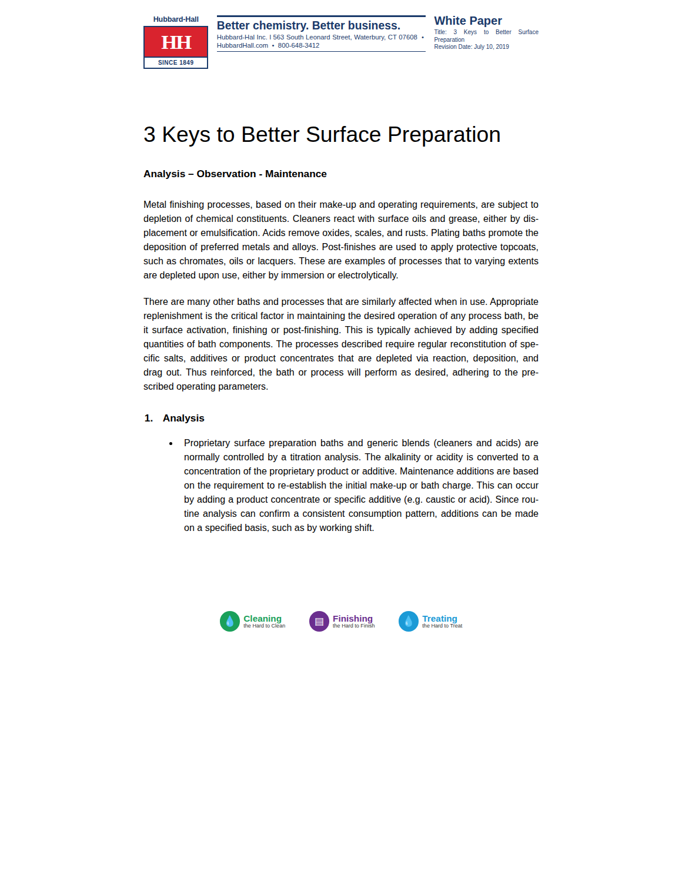Hubbard-Hall
HH
SINCE 1849
Better chemistry. Better business.
Hubbard-Hal Inc. l 563 South Leonard Street, Waterbury, CT 07608 • HubbardHall.com • 800-648-3412
White Paper
Title: 3 Keys to Better Surface Preparation
Revision Date: July 10, 2019
3 Keys to Better Surface Preparation
Analysis – Observation - Maintenance
Metal finishing processes, based on their make-up and operating requirements, are subject to depletion of chemical constituents. Cleaners react with surface oils and grease, either by displacement or emulsification. Acids remove oxides, scales, and rusts. Plating baths promote the deposition of preferred metals and alloys. Post-finishes are used to apply protective topcoats, such as chromates, oils or lacquers. These are examples of processes that to varying extents are depleted upon use, either by immersion or electrolytically.
There are many other baths and processes that are similarly affected when in use. Appropriate replenishment is the critical factor in maintaining the desired operation of any process bath, be it surface activation, finishing or post-finishing. This is typically achieved by adding specified quantities of bath components. The processes described require regular reconstitution of specific salts, additives or product concentrates that are depleted via reaction, deposition, and drag out. Thus reinforced, the bath or process will perform as desired, adhering to the prescribed operating parameters.
Analysis
Proprietary surface preparation baths and generic blends (cleaners and acids) are normally controlled by a titration analysis. The alkalinity or acidity is converted to a concentration of the proprietary product or additive. Maintenance additions are based on the requirement to re-establish the initial make-up or bath charge. This can occur by adding a product concentrate or specific additive (e.g. caustic or acid). Since routine analysis can confirm a consistent consumption pattern, additions can be made on a specified basis, such as by working shift.
💧
Cleaning the Hard to Clean
▤
Finishing the Hard to Finish
💧
Treating the Hard to Treat